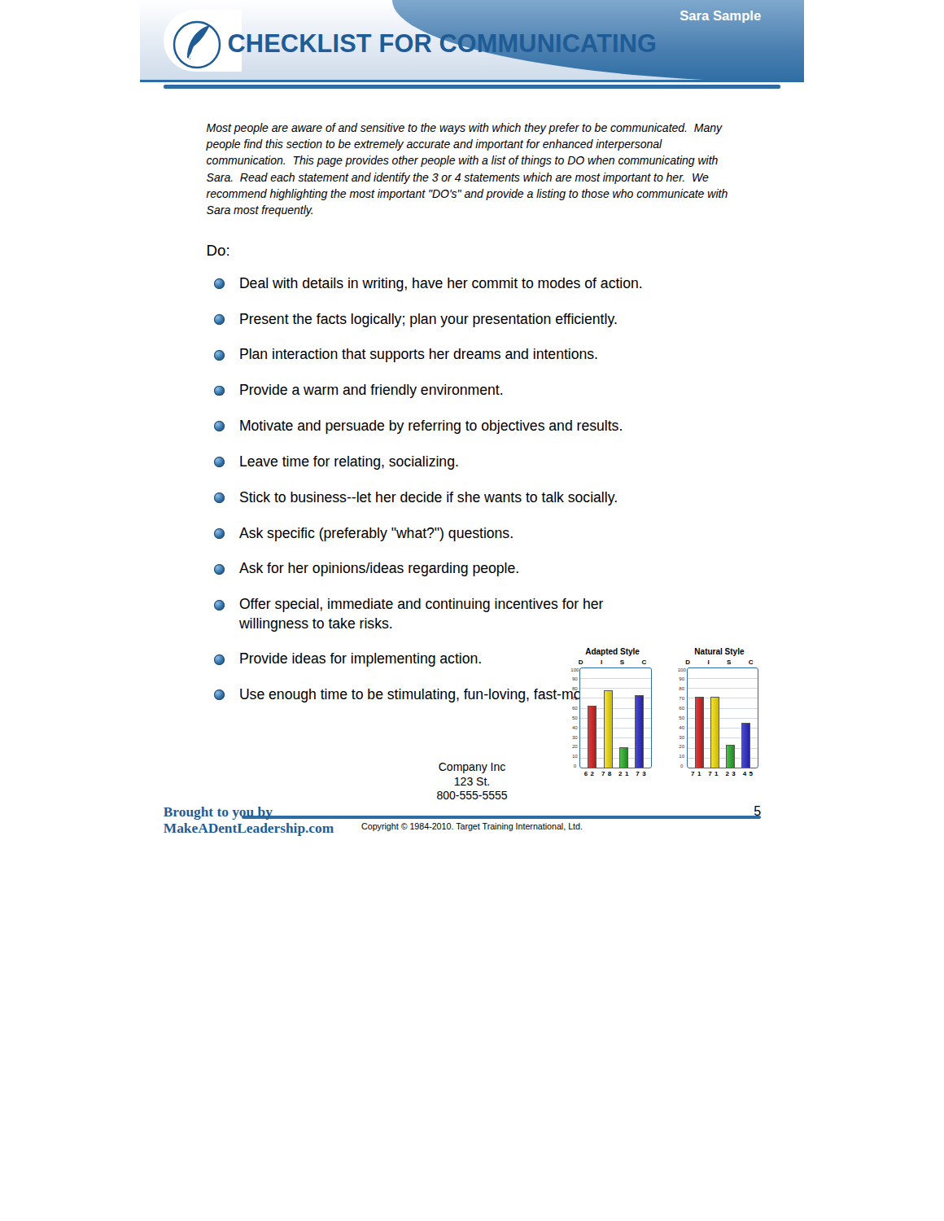Sara Sample
CHECKLIST FOR COMMUNICATING
Most people are aware of and sensitive to the ways with which they prefer to be communicated. Many people find this section to be extremely accurate and important for enhanced interpersonal communication. This page provides other people with a list of things to DO when communicating with Sara. Read each statement and identify the 3 or 4 statements which are most important to her. We recommend highlighting the most important "DO's" and provide a listing to those who communicate with Sara most frequently.
Do:
Deal with details in writing, have her commit to modes of action.
Present the facts logically; plan your presentation efficiently.
Plan interaction that supports her dreams and intentions.
Provide a warm and friendly environment.
Motivate and persuade by referring to objectives and results.
Leave time for relating, socializing.
Stick to business--let her decide if she wants to talk socially.
Ask specific (preferably "what?") questions.
Ask for her opinions/ideas regarding people.
Offer special, immediate and continuing incentives for her
willingness to take risks.
Provide ideas for implementing action.
Use enough time to be stimulating, fun-loving, fast-moving.
Adapted Style
D I S C
10090807060 50403020100
62 78 21 73
Natural Style
D I S C
10090807060 50403020100
71 71 23 45
Company Inc
123 St.
800-555-5555
5
Brought to you by
MakeADentLeadership.com
Copyright © 1984-2010. Target Training International, Ltd.